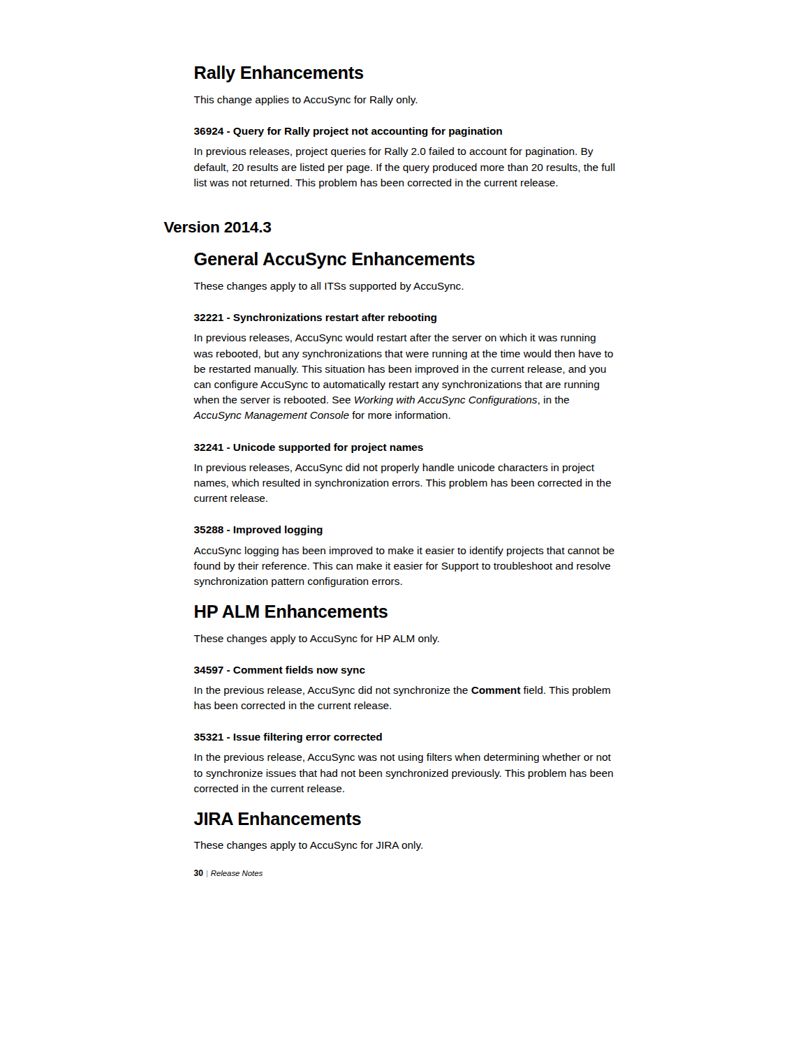Rally Enhancements
This change applies to AccuSync for Rally only.
36924 - Query for Rally project not accounting for pagination
In previous releases, project queries for Rally 2.0 failed to account for pagination. By default, 20 results are listed per page. If the query produced more than 20 results, the full list was not returned. This problem has been corrected in the current release.
Version 2014.3
General AccuSync Enhancements
These changes apply to all ITSs supported by AccuSync.
32221 - Synchronizations restart after rebooting
In previous releases, AccuSync would restart after the server on which it was running was rebooted, but any synchronizations that were running at the time would then have to be restarted manually. This situation has been improved in the current release, and you can configure AccuSync to automatically restart any synchronizations that are running when the server is rebooted. See Working with AccuSync Configurations, in the AccuSync Management Console for more information.
32241 - Unicode supported for project names
In previous releases, AccuSync did not properly handle unicode characters in project names, which resulted in synchronization errors. This problem has been corrected in the current release.
35288 - Improved logging
AccuSync logging has been improved to make it easier to identify projects that cannot be found by their reference. This can make it easier for Support to troubleshoot and resolve synchronization pattern configuration errors.
HP ALM Enhancements
These changes apply to AccuSync for HP ALM only.
34597 - Comment fields now sync
In the previous release, AccuSync did not synchronize the Comment field. This problem has been corrected in the current release.
35321 - Issue filtering error corrected
In the previous release, AccuSync was not using filters when determining whether or not to synchronize issues that had not been synchronized previously. This problem has been corrected in the current release.
JIRA Enhancements
These changes apply to AccuSync for JIRA only.
30|Release Notes